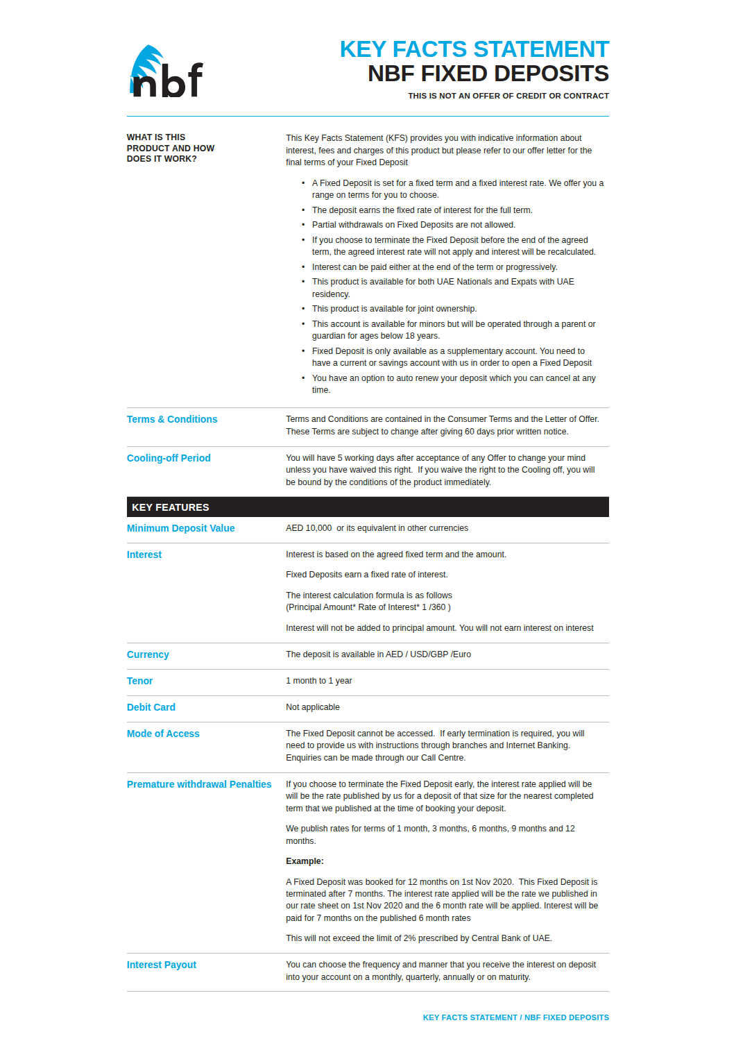KEY FACTS STATEMENT
NBF FIXED DEPOSITS
THIS IS NOT AN OFFER OF CREDIT OR CONTRACT
| WHAT IS THIS PRODUCT AND HOW DOES IT WORK? | This Key Facts Statement (KFS) provides you with indicative information about interest, fees and charges of this product but please refer to our offer letter for the final terms of your Fixed Deposit A Fixed Deposit is set for a fixed term and a fixed interest rate. We offer you a range on terms for you to choose. The deposit earns the fixed rate of interest for the full term. Partial withdrawals on Fixed Deposits are not allowed. If you choose to terminate the Fixed Deposit before the end of the agreed term, the agreed interest rate will not apply and interest will be recalculated. Interest can be paid either at the end of the term or progressively. This product is available for both UAE Nationals and Expats with UAE residency. This product is available for joint ownership. This account is available for minors but will be operated through a parent or guardian for ages below 18 years. Fixed Deposit is only available as a supplementary account. You need to have a current or savings account with us in order to open a Fixed Deposit You have an option to auto renew your deposit which you can cancel at any time. |
| Terms & Conditions | Terms and Conditions are contained in the Consumer Terms and the Letter of Offer. These Terms are subject to change after giving 60 days prior written notice. |
| Cooling-off Period | You will have 5 working days after acceptance of any Offer to change your mind unless you have waived this right. If you waive the right to the Cooling off, you will be bound by the conditions of the product immediately. |
| KEY FEATURES |
| Minimum Deposit Value | AED 10,000 or its equivalent in other currencies |
| Interest | Interest is based on the agreed fixed term and the amount. Fixed Deposits earn a fixed rate of interest. The interest calculation formula is as follows (Principal Amount* Rate of Interest* 1 /360 ) Interest will not be added to principal amount. You will not earn interest on interest |
| Currency | The deposit is available in AED / USD/GBP /Euro |
| Tenor | 1 month to 1 year |
| Debit Card | Not applicable |
| Mode of Access | The Fixed Deposit cannot be accessed. If early termination is required, you will need to provide us with instructions through branches and Internet Banking. Enquiries can be made through our Call Centre. |
| Premature withdrawal Penalties | If you choose to terminate the Fixed Deposit early, the interest rate applied will be will be the rate published by us for a deposit of that size for the nearest completed term that we published at the time of booking your deposit. We publish rates for terms of 1 month, 3 months, 6 months, 9 months and 12 months. Example: A Fixed Deposit was booked for 12 months on 1st Nov 2020. This Fixed Deposit is terminated after 7 months. The interest rate applied will be the rate we published in our rate sheet on 1st Nov 2020 and the 6 month rate will be applied. Interest will be paid for 7 months on the published 6 month rates This will not exceed the limit of 2% prescribed by Central Bank of UAE. |
| Interest Payout | You can choose the frequency and manner that you receive the interest on deposit into your account on a monthly, quarterly, annually or on maturity. |
KEY FACTS STATEMENT / NBF FIXED DEPOSITS